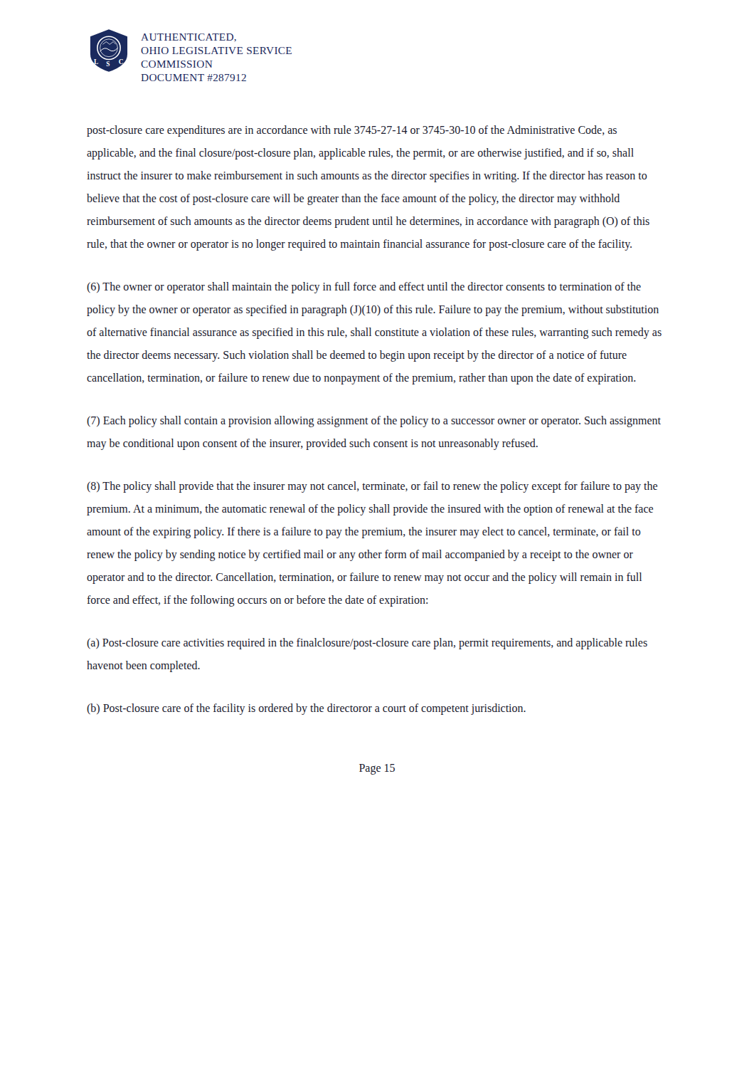L S C
AUTHENTICATED,
OHIO LEGISLATIVE SERVICE
COMMISSION
DOCUMENT #287912
post-closure care expenditures are in accordance with rule 3745-27-14 or 3745-30-10 of the Administrative Code, as applicable, and the final closure/post-closure plan, applicable rules, the permit, or are otherwise justified, and if so, shall instruct the insurer to make reimbursement in such amounts as the director specifies in writing. If the director has reason to believe that the cost of post-closure care will be greater than the face amount of the policy, the director may withhold reimbursement of such amounts as the director deems prudent until he determines, in accordance with paragraph (O) of this rule, that the owner or operator is no longer required to maintain financial assurance for post-closure care of the facility.
(6) The owner or operator shall maintain the policy in full force and effect until the director consents to termination of the policy by the owner or operator as specified in paragraph (J)(10) of this rule. Failure to pay the premium, without substitution of alternative financial assurance as specified in this rule, shall constitute a violation of these rules, warranting such remedy as the director deems necessary. Such violation shall be deemed to begin upon receipt by the director of a notice of future cancellation, termination, or failure to renew due to nonpayment of the premium, rather than upon the date of expiration.
(7) Each policy shall contain a provision allowing assignment of the policy to a successor owner or operator. Such assignment may be conditional upon consent of the insurer, provided such consent is not unreasonably refused.
(8) The policy shall provide that the insurer may not cancel, terminate, or fail to renew the policy except for failure to pay the premium. At a minimum, the automatic renewal of the policy shall provide the insured with the option of renewal at the face amount of the expiring policy. If there is a failure to pay the premium, the insurer may elect to cancel, terminate, or fail to renew the policy by sending notice by certified mail or any other form of mail accompanied by a receipt to the owner or operator and to the director. Cancellation, termination, or failure to renew may not occur and the policy will remain in full force and effect, if the following occurs on or before the date of expiration:
(a) Post-closure care activities required in the finalclosure/post-closure care plan, permit requirements, and applicable rules havenot been completed.
(b) Post-closure care of the facility is ordered by the directoror a court of competent jurisdiction.
Page 15